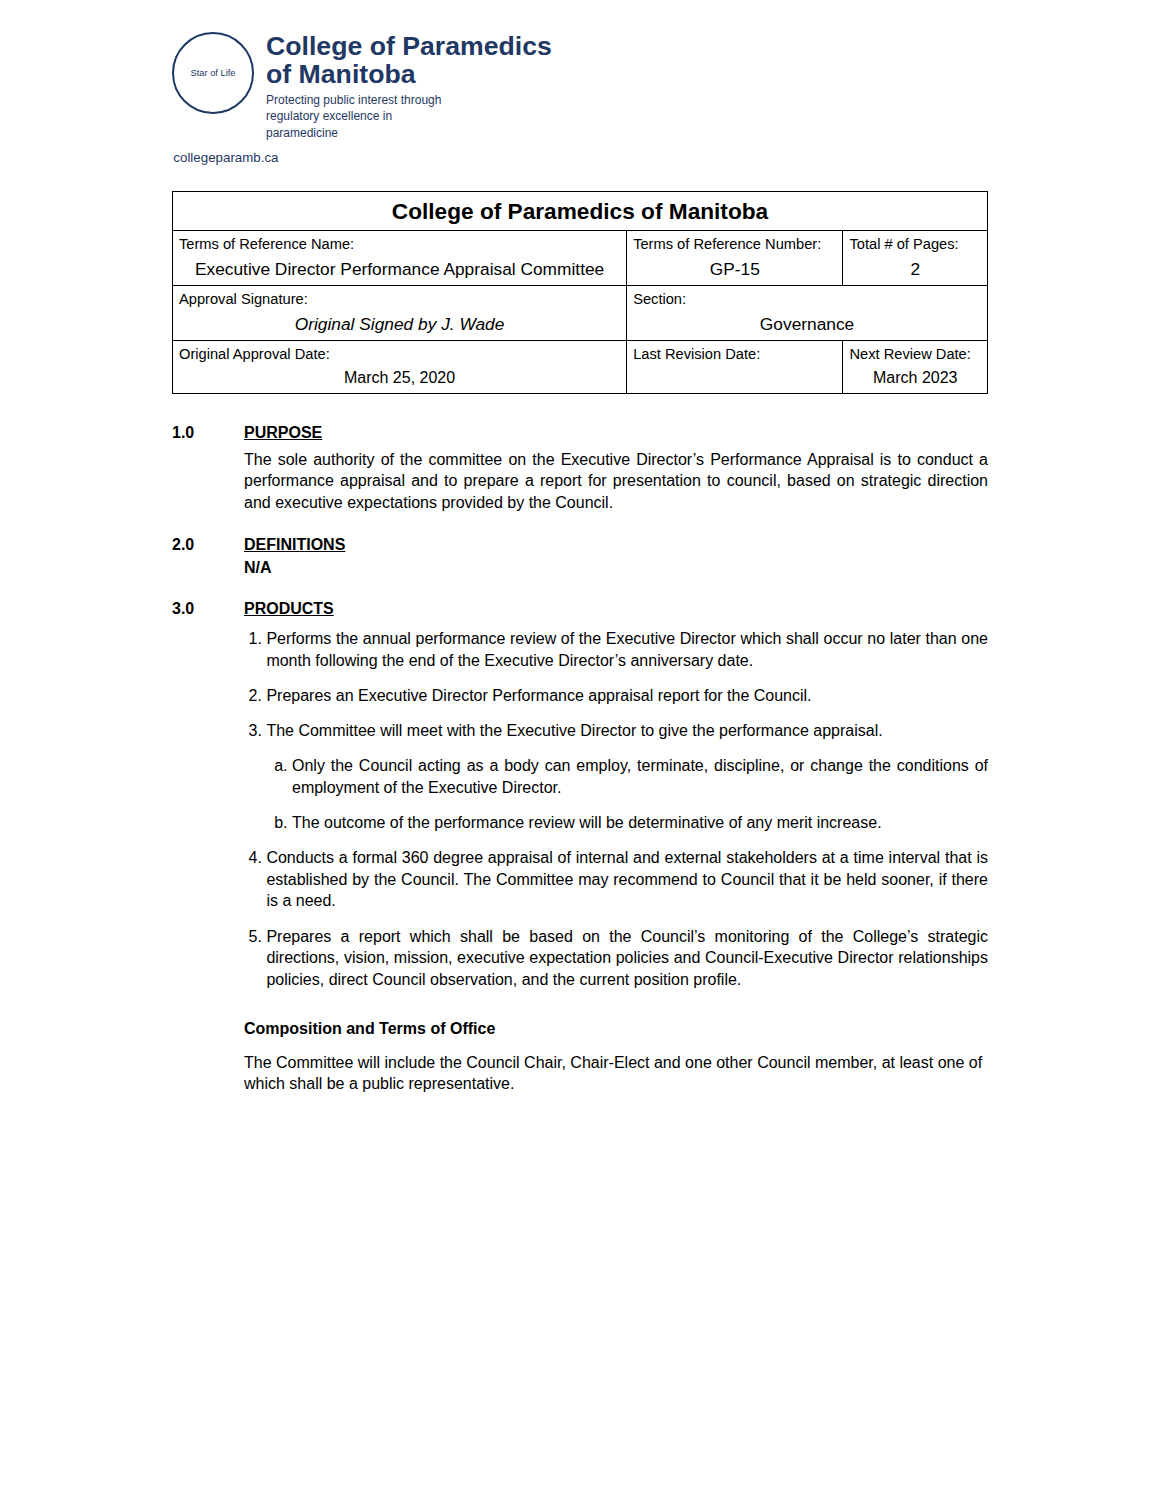Star of Life
College of Paramedics
of Manitoba
Protecting public interest through regulatory excellence in paramedicine
collegeparamb.ca
| College of Paramedics of Manitoba |
| Terms of Reference Name: Executive Director Performance Appraisal Committee | Terms of Reference Number: GP-15 | Total # of Pages: 2 |
| Approval Signature: Original Signed by J. Wade | Section: Governance |
| Original Approval Date: March 25, 2020 | Last Revision Date: | Next Review Date: March 2023 |
1.0 PURPOSE
The sole authority of the committee on the Executive Director’s Performance Appraisal is to conduct a performance appraisal and to prepare a report for presentation to council, based on strategic direction and executive expectations provided by the Council.
2.0 DEFINITIONS
N/A
3.0 PRODUCTS
Performs the annual performance review of the Executive Director which shall occur no later than one month following the end of the Executive Director’s anniversary date.
Prepares an Executive Director Performance appraisal report for the Council.
The Committee will meet with the Executive Director to give the performance appraisal.
Only the Council acting as a body can employ, terminate, discipline, or change the conditions of employment of the Executive Director.
The outcome of the performance review will be determinative of any merit increase.
Conducts a formal 360 degree appraisal of internal and external stakeholders at a time interval that is established by the Council. The Committee may recommend to Council that it be held sooner, if there is a need.
Prepares a report which shall be based on the Council’s monitoring of the College’s strategic directions, vision, mission, executive expectation policies and Council-Executive Director relationships policies, direct Council observation, and the current position profile.
Composition and Terms of Office
The Committee will include the Council Chair, Chair-Elect and one other Council member, at least one of which shall be a public representative.